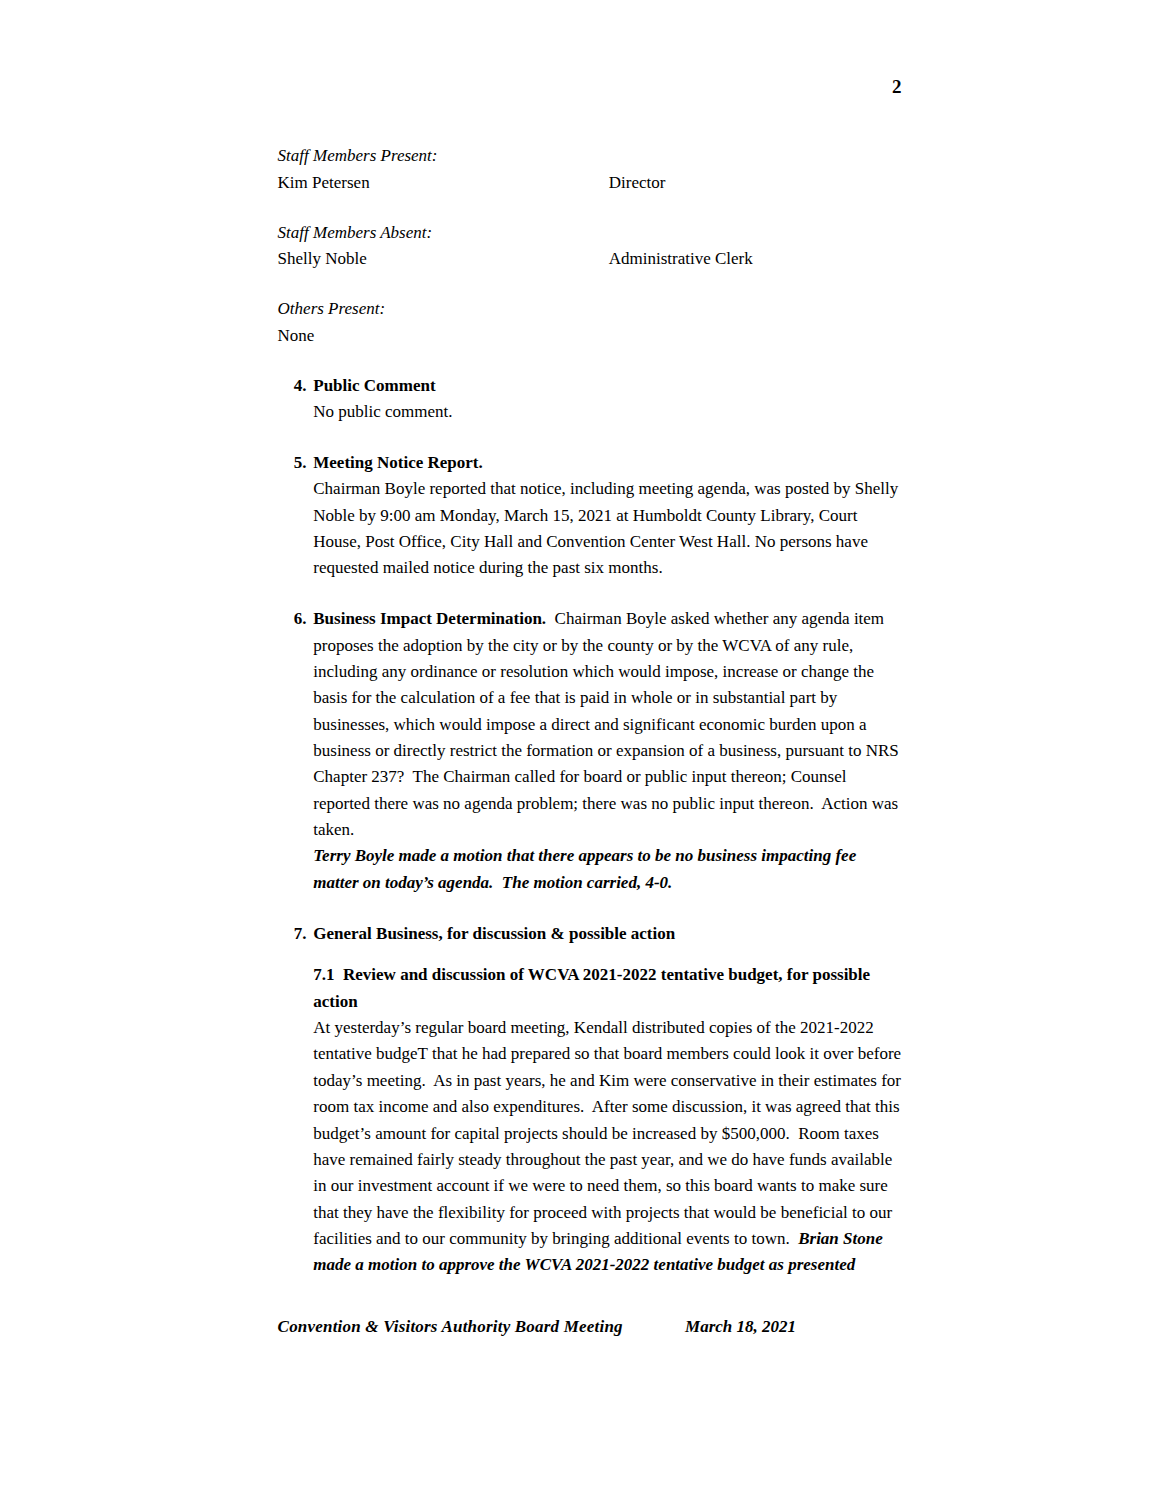2
Staff Members Present:
Kim Petersen Director
Staff Members Absent:
Shelly Noble Administrative Clerk
Others Present:
None
4.
Public Comment
No public comment.
5.
Meeting Notice Report.
Chairman Boyle reported that notice, including meeting agenda, was posted by Shelly Noble by 9:00 am Monday, March 15, 2021 at Humboldt County Library, Court House, Post Office, City Hall and Convention Center West Hall. No persons have requested mailed notice during the past six months.
6.
Business Impact Determination. Chairman Boyle asked whether any agenda item proposes the adoption by the city or by the county or by the WCVA of any rule, including any ordinance or resolution which would impose, increase or change the basis for the calculation of a fee that is paid in whole or in substantial part by businesses, which would impose a direct and significant economic burden upon a business or directly restrict the formation or expansion of a business, pursuant to NRS Chapter 237? The Chairman called for board or public input thereon; Counsel reported there was no agenda problem; there was no public input thereon. Action was taken.
Terry Boyle made a motion that there appears to be no business impacting fee matter on today’s agenda. The motion carried, 4-0.
7.
General Business, for discussion & possible action
7.1 Review and discussion of WCVA 2021-2022 tentative budget, for possible action
At yesterday’s regular board meeting, Kendall distributed copies of the 2021-2022 tentative budgeT that he had prepared so that board members could look it over before today’s meeting. As in past years, he and Kim were conservative in their estimates for room tax income and also expenditures. After some discussion, it was agreed that this budget’s amount for capital projects should be increased by $500,000. Room taxes have remained fairly steady throughout the past year, and we do have funds available in our investment account if we were to need them, so this board wants to make sure that they have the flexibility for proceed with projects that would be beneficial to our facilities and to our community by bringing additional events to town. Brian Stone made a motion to approve the WCVA 2021-2022 tentative budget as presented
Convention & Visitors Authority Board Meeting March 18, 2021